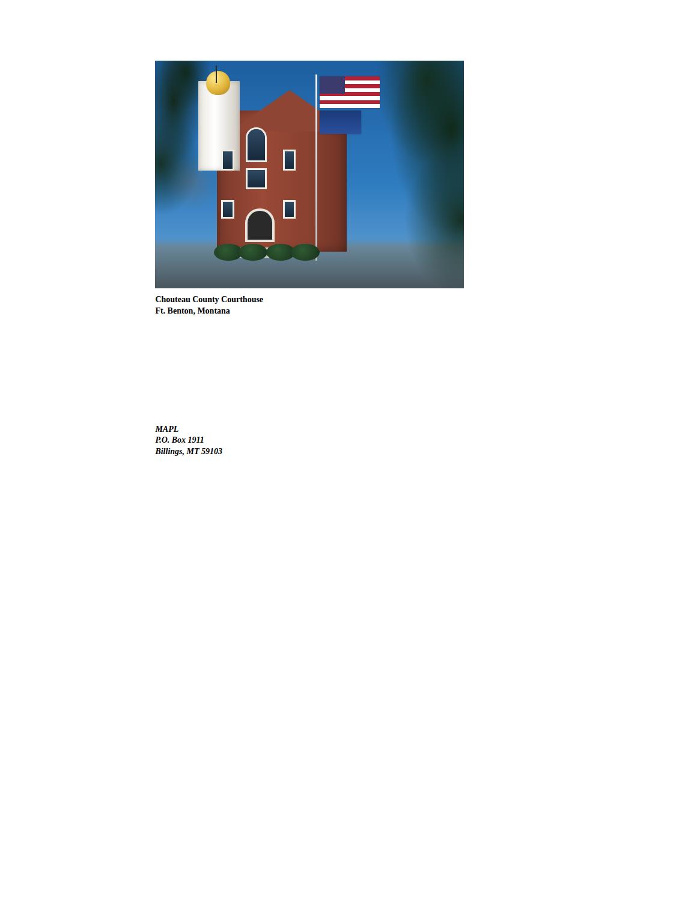Chouteau County Courthouse
Ft. Benton, Montana
MAPL
P.O. Box 1911
Billings, MT 59103